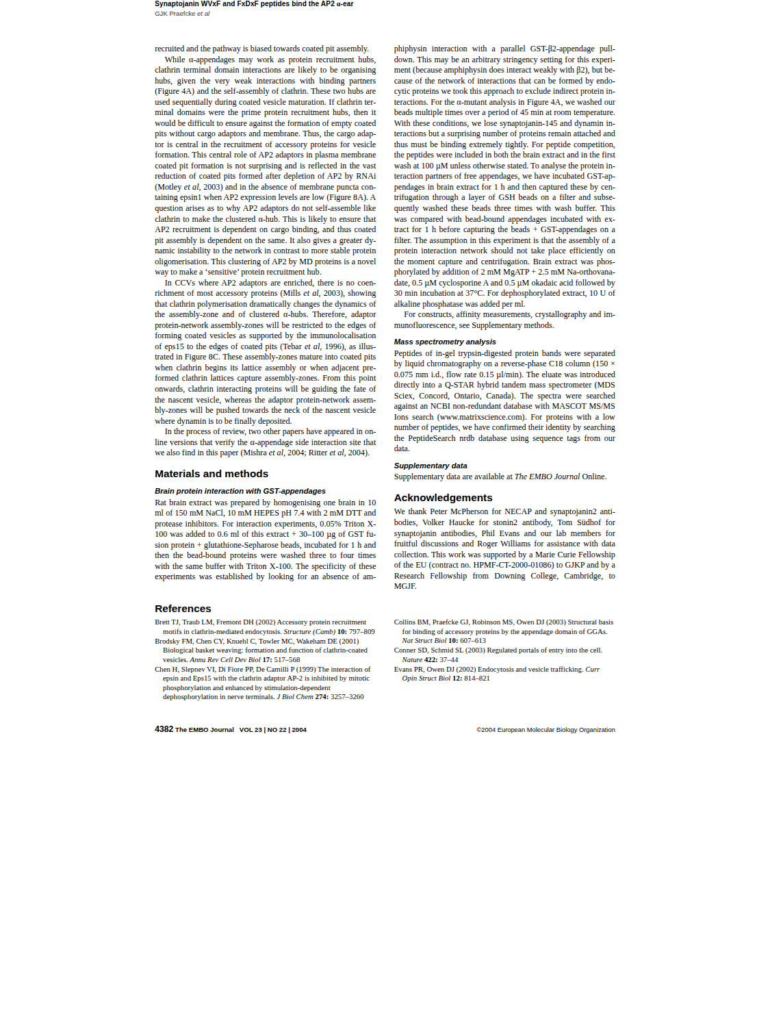Synaptojanin WVxF and FxDxF peptides bind the AP2 α-ear
GJK Praefcke et al
recruited and the pathway is biased towards coated pit assembly.
While α-appendages may work as protein recruitment hubs, clathrin terminal domain interactions are likely to be organising hubs, given the very weak interactions with binding partners (Figure 4A) and the self-assembly of clathrin. These two hubs are used sequentially during coated vesicle maturation. If clathrin terminal domains were the prime protein recruitment hubs, then it would be difficult to ensure against the formation of empty coated pits without cargo adaptors and membrane. Thus, the cargo adaptor is central in the recruitment of accessory proteins for vesicle formation. This central role of AP2 adaptors in plasma membrane coated pit formation is not surprising and is reflected in the vast reduction of coated pits formed after depletion of AP2 by RNAi (Motley et al, 2003) and in the absence of membrane puncta containing epsin1 when AP2 expression levels are low (Figure 8A). A question arises as to why AP2 adaptors do not self-assemble like clathrin to make the clustered α-hub. This is likely to ensure that AP2 recruitment is dependent on cargo binding, and thus coated pit assembly is dependent on the same. It also gives a greater dynamic instability to the network in contrast to more stable protein oligomerisation. This clustering of AP2 by MD proteins is a novel way to make a ‘sensitive’ protein recruitment hub.
In CCVs where AP2 adaptors are enriched, there is no coenrichment of most accessory proteins (Mills et al, 2003), showing that clathrin polymerisation dramatically changes the dynamics of the assembly-zone and of clustered α-hubs. Therefore, adaptor protein-network assembly-zones will be restricted to the edges of forming coated vesicles as supported by the immunolocalisation of eps15 to the edges of coated pits (Tebar et al, 1996), as illustrated in Figure 8C. These assembly-zones mature into coated pits when clathrin begins its lattice assembly or when adjacent preformed clathrin lattices capture assembly-zones. From this point onwards, clathrin interacting proteins will be guiding the fate of the nascent vesicle, whereas the adaptor protein-network assembly-zones will be pushed towards the neck of the nascent vesicle where dynamin is to be finally deposited.
In the process of review, two other papers have appeared in online versions that verify the α-appendage side interaction site that we also find in this paper (Mishra et al, 2004; Ritter et al, 2004).
Materials and methods
Brain protein interaction with GST-appendages
Rat brain extract was prepared by homogenising one brain in 10 ml of 150 mM NaCl, 10 mM HEPES pH 7.4 with 2 mM DTT and protease inhibitors. For interaction experiments, 0.05% Triton X-100 was added to 0.6 ml of this extract + 30–100 µg of GST fusion protein + glutathione-Sepharose beads, incubated for 1 h and then the bead-bound proteins were washed three to four times with the same buffer with Triton X-100. The specificity of these experiments was established by looking for an absence of amphiphysin interaction with a parallel GST-β2-appendage pull-down. This may be an arbitrary stringency setting for this experiment (because amphiphysin does interact weakly with β2), but because of the network of interactions that can be formed by endocytic proteins we took this approach to exclude indirect protein interactions. For the α-mutant analysis in Figure 4A, we washed our beads multiple times over a period of 45 min at room temperature. With these conditions, we lose synaptojanin-145 and dynamin interactions but a surprising number of proteins remain attached and thus must be binding extremely tightly. For peptide competition, the peptides were included in both the brain extract and in the first wash at 100 µM unless otherwise stated. To analyse the protein interaction partners of free appendages, we have incubated GST-appendages in brain extract for 1 h and then captured these by centrifugation through a layer of GSH beads on a filter and subsequently washed these beads three times with wash buffer. This was compared with bead-bound appendages incubated with extract for 1 h before capturing the beads + GST-appendages on a filter. The assumption in this experiment is that the assembly of a protein interaction network should not take place efficiently on the moment capture and centrifugation. Brain extract was phosphorylated by addition of 2 mM MgATP + 2.5 mM Na-orthovanadate, 0.5 µM cyclosporine A and 0.5 µM okadaic acid followed by 30 min incubation at 37°C. For dephosphorylated extract, 10 U of alkaline phosphatase was added per ml.
For constructs, affinity measurements, crystallography and immunofluorescence, see Supplementary methods.
Mass spectrometry analysis
Peptides of in-gel trypsin-digested protein bands were separated by liquid chromatography on a reverse-phase C18 column (150 × 0.075 mm i.d., flow rate 0.15 µl/min). The eluate was introduced directly into a Q-STAR hybrid tandem mass spectrometer (MDS Sciex, Concord, Ontario, Canada). The spectra were searched against an NCBI non-redundant database with MASCOT MS/MS Ions search (www.matrixscience.com). For proteins with a low number of peptides, we have confirmed their identity by searching the PeptideSearch nrdb database using sequence tags from our data.
Supplementary data
Supplementary data are available at The EMBO Journal Online.
Acknowledgements
We thank Peter McPherson for NECAP and synaptojanin2 antibodies, Volker Haucke for stonin2 antibody, Tom Südhof for synaptojanin antibodies, Phil Evans and our lab members for fruitful discussions and Roger Williams for assistance with data collection. This work was supported by a Marie Curie Fellowship of the EU (contract no. HPMF-CT-2000-01086) to GJKP and by a Research Fellowship from Downing College, Cambridge, to MGJF.
References
Brett TJ, Traub LM, Fremont DH (2002) Accessory protein recruitment motifs in clathrin-mediated endocytosis. Structure (Camb) 10: 797–809
Brodsky FM, Chen CY, Knuehl C, Towler MC, Wakeham DE (2001) Biological basket weaving: formation and function of clathrin-coated vesicles. Annu Rev Cell Dev Biol 17: 517–568
Chen H, Slepnev VI, Di Fiore PP, De Camilli P (1999) The interaction of epsin and Eps15 with the clathrin adaptor AP-2 is inhibited by mitotic phosphorylation and enhanced by stimulation-dependent dephosphorylation in nerve terminals. J Biol Chem 274: 3257–3260
Collins BM, Praefcke GJ, Robinson MS, Owen DJ (2003) Structural basis for binding of accessory proteins by the appendage domain of GGAs. Nat Struct Biol 10: 607–613
Conner SD, Schmid SL (2003) Regulated portals of entry into the cell. Nature 422: 37–44
Evans PR, Owen DJ (2002) Endocytosis and vesicle trafficking. Curr Opin Struct Biol 12: 814–821
4382 The EMBO Journal VOL 23 | NO 22 | 2004
©2004 European Molecular Biology Organization